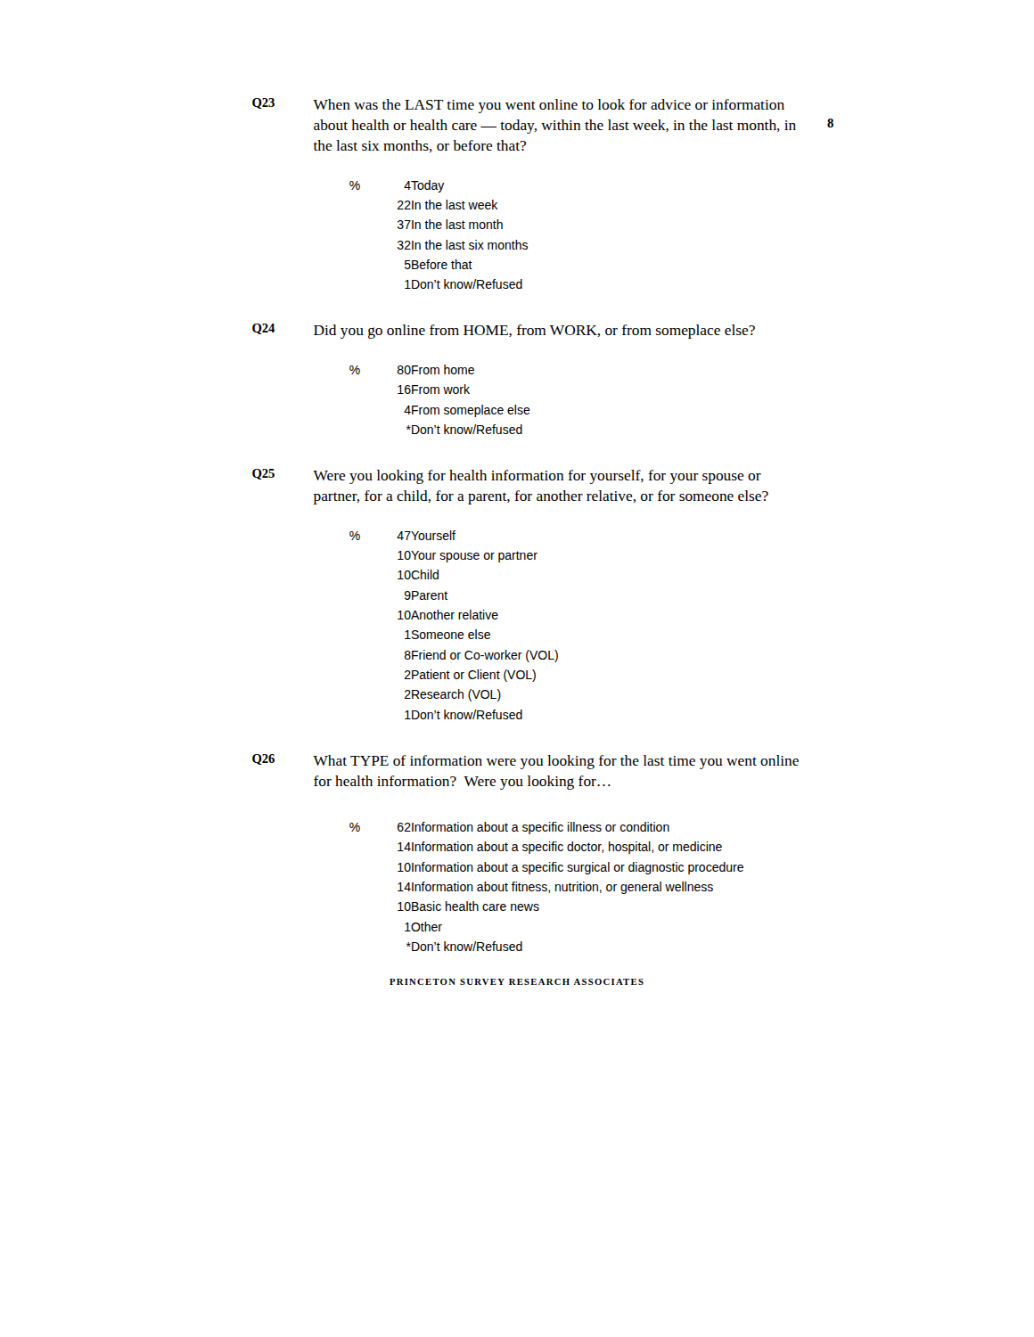8
Q23
When was the LAST time you went online to look for advice or information about health or health care — today, within the last week, in the last month, in the last six months, or before that?
| % | 4 | Today |
| | 22 | In the last week |
| | 37 | In the last month |
| | 32 | In the last six months |
| | 5 | Before that |
| | 1 | Don’t know/Refused |
Q24
Did you go online from HOME, from WORK, or from someplace else?
| % | 80 | From home |
| | 16 | From work |
| | 4 | From someplace else |
| | * | Don’t know/Refused |
Q25
Were you looking for health information for yourself, for your spouse or partner, for a child, for a parent, for another relative, or for someone else?
| % | 47 | Yourself |
| | 10 | Your spouse or partner |
| | 10 | Child |
| | 9 | Parent |
| | 10 | Another relative |
| | 1 | Someone else |
| | 8 | Friend or Co-worker (VOL) |
| | 2 | Patient or Client (VOL) |
| | 2 | Research (VOL) |
| | 1 | Don’t know/Refused |
Q26
What TYPE of information were you looking for the last time you went online for health information? Were you looking for…
| % | 62 | Information about a specific illness or condition |
| | 14 | Information about a specific doctor, hospital, or medicine |
| | 10 | Information about a specific surgical or diagnostic procedure |
| | 14 | Information about fitness, nutrition, or general wellness |
| | 10 | Basic health care news |
| | 1 | Other |
| | * | Don’t know/Refused |
PRINCETON SURVEY RESEARCH ASSOCIATES